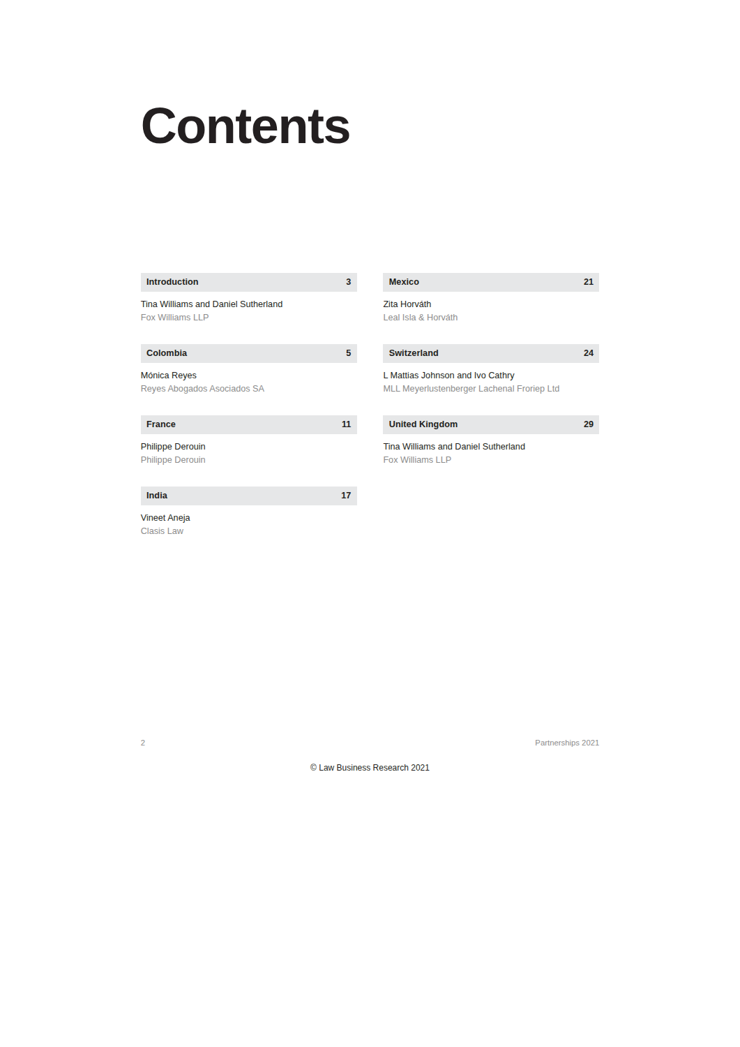Contents
Introduction 3
Tina Williams and Daniel Sutherland
Fox Williams LLP
Colombia 5
Mónica Reyes
Reyes Abogados Asociados SA
France 11
Philippe Derouin
Philippe Derouin
India 17
Vineet Aneja
Clasis Law
Mexico 21
Zita Horváth
Leal Isla & Horváth
Switzerland 24
L Mattias Johnson and Ivo Cathry
MLL Meyerlustenberger Lachenal Froriep Ltd
United Kingdom 29
Tina Williams and Daniel Sutherland
Fox Williams LLP
2
Partnerships 2021
© Law Business Research 2021